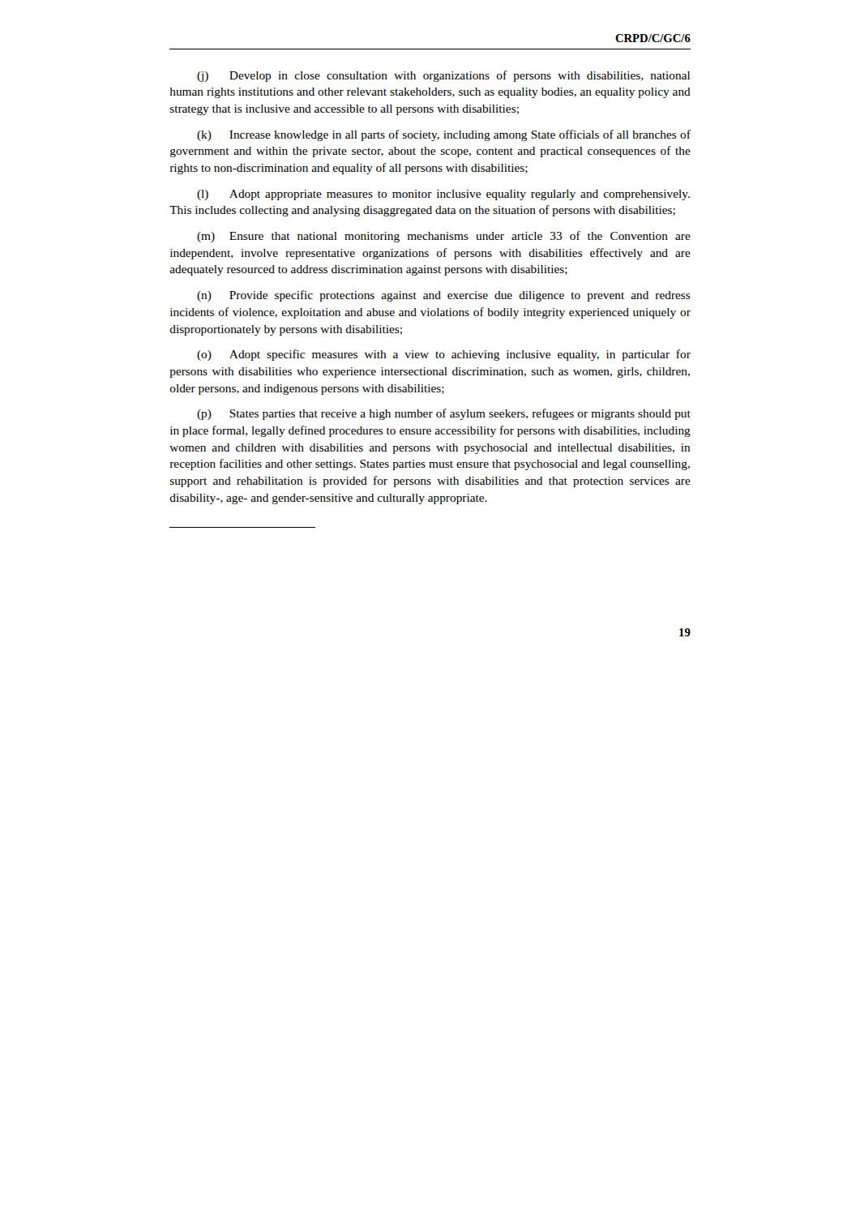CRPD/C/GC/6
(j) Develop in close consultation with organizations of persons with disabilities, national human rights institutions and other relevant stakeholders, such as equality bodies, an equality policy and strategy that is inclusive and accessible to all persons with disabilities;
(k) Increase knowledge in all parts of society, including among State officials of all branches of government and within the private sector, about the scope, content and practical consequences of the rights to non-discrimination and equality of all persons with disabilities;
(l) Adopt appropriate measures to monitor inclusive equality regularly and comprehensively. This includes collecting and analysing disaggregated data on the situation of persons with disabilities;
(m) Ensure that national monitoring mechanisms under article 33 of the Convention are independent, involve representative organizations of persons with disabilities effectively and are adequately resourced to address discrimination against persons with disabilities;
(n) Provide specific protections against and exercise due diligence to prevent and redress incidents of violence, exploitation and abuse and violations of bodily integrity experienced uniquely or disproportionately by persons with disabilities;
(o) Adopt specific measures with a view to achieving inclusive equality, in particular for persons with disabilities who experience intersectional discrimination, such as women, girls, children, older persons, and indigenous persons with disabilities;
(p) States parties that receive a high number of asylum seekers, refugees or migrants should put in place formal, legally defined procedures to ensure accessibility for persons with disabilities, including women and children with disabilities and persons with psychosocial and intellectual disabilities, in reception facilities and other settings. States parties must ensure that psychosocial and legal counselling, support and rehabilitation is provided for persons with disabilities and that protection services are disability-, age- and gender-sensitive and culturally appropriate.
19